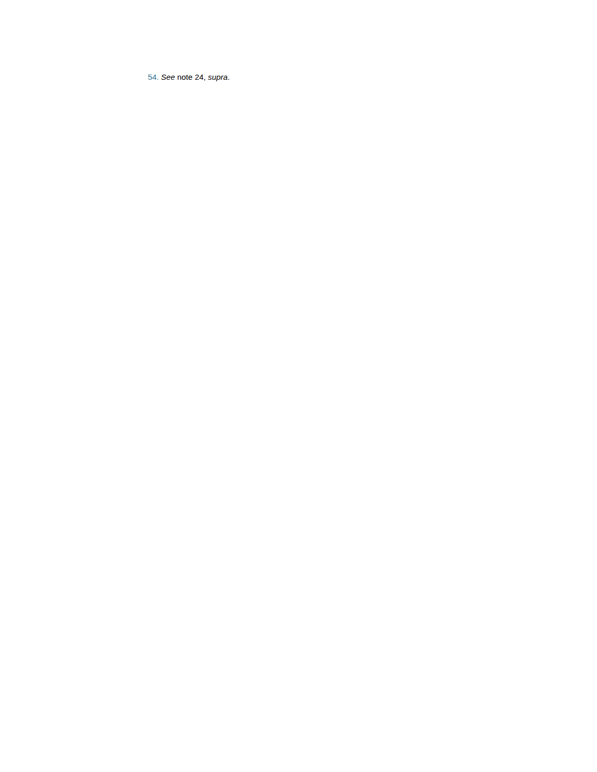54. See note 24, supra.